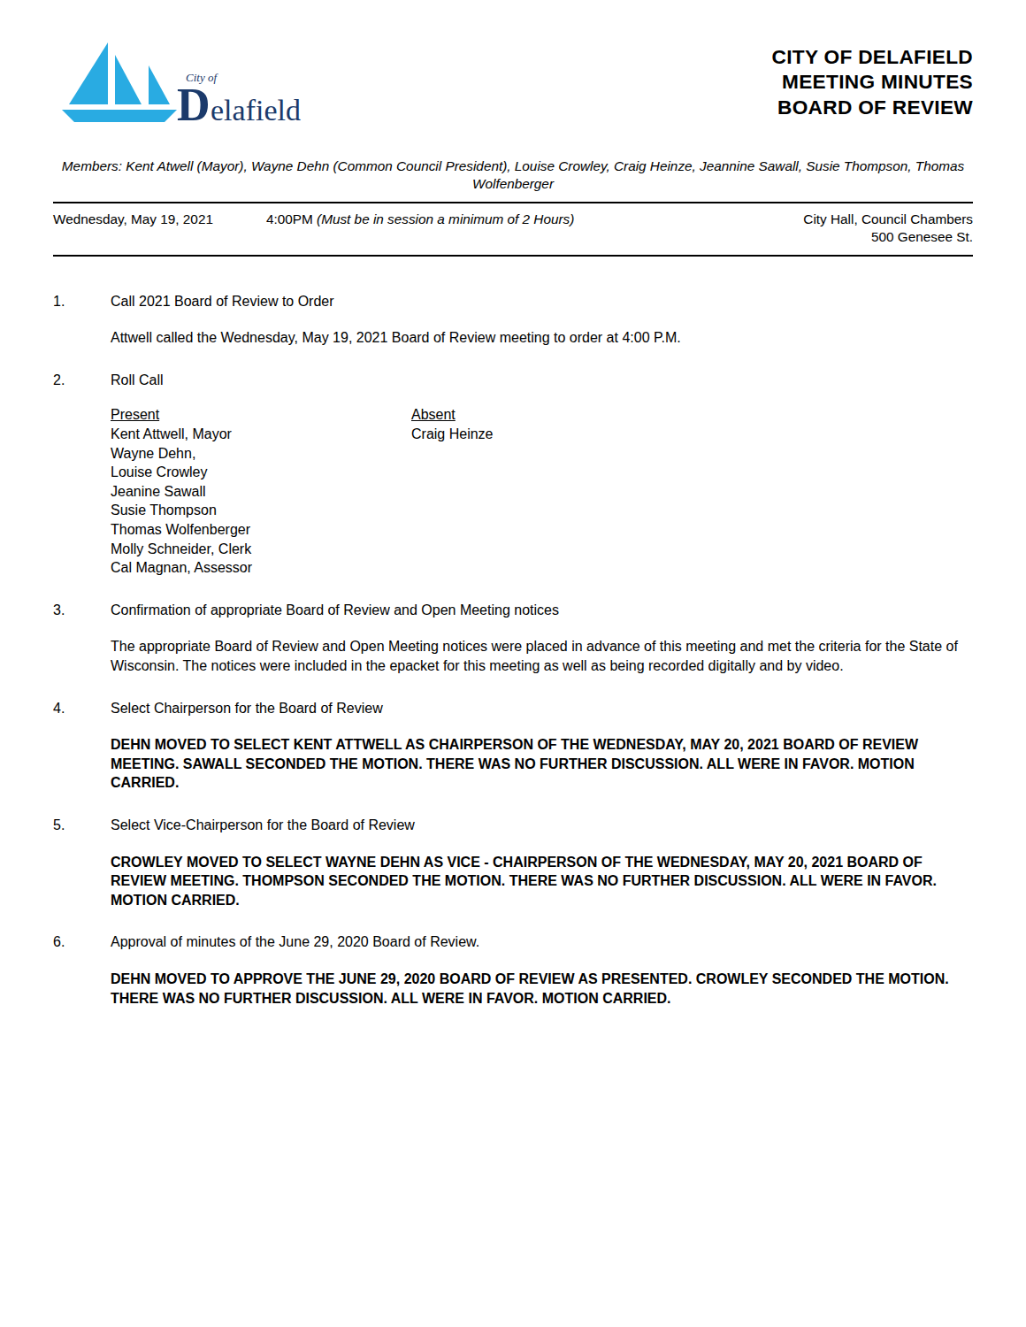City of D elafield
CITY OF DELAFIELD
MEETING MINUTES
BOARD OF REVIEW
Members: Kent Atwell (Mayor), Wayne Dehn (Common Council President), Louise Crowley, Craig Heinze, Jeannine Sawall, Susie Thompson, Thomas Wolfenberger
Wednesday, May 19, 2021
4:00PM (Must be in session a minimum of 2 Hours)
City Hall, Council Chambers
500 Genesee St.
Call 2021 Board of Review to Order
Attwell called the Wednesday, May 19, 2021 Board of Review meeting to order at 4:00 P.M.
Roll Call
Present
Kent Attwell, Mayor
Wayne Dehn,
Louise Crowley
Jeanine Sawall
Susie Thompson
Thomas Wolfenberger
Molly Schneider, Clerk
Cal Magnan, Assessor
Absent
Craig Heinze
Confirmation of appropriate Board of Review and Open Meeting notices
The appropriate Board of Review and Open Meeting notices were placed in advance of this meeting and met the criteria for the State of Wisconsin. The notices were included in the epacket for this meeting as well as being recorded digitally and by video.
Select Chairperson for the Board of Review
Dehn moved to select Kent Attwell as Chairperson of the Wednesday, May 20, 2021 Board of Review meeting. Sawall seconded the motion. There was no further discussion. All were in favor. Motion carried.
Select Vice-Chairperson for the Board of Review
Crowley moved to select Wayne Dehn as Vice - Chairperson of the Wednesday, May 20, 2021 Board of Review meeting. Thompson seconded the motion. There was no further discussion. All were in favor. Motion carried.
Approval of minutes of the June 29, 2020 Board of Review.
Dehn moved to approve the June 29, 2020 Board of Review as presented. Crowley seconded the motion. There was no further discussion. All were in favor. Motion carried.